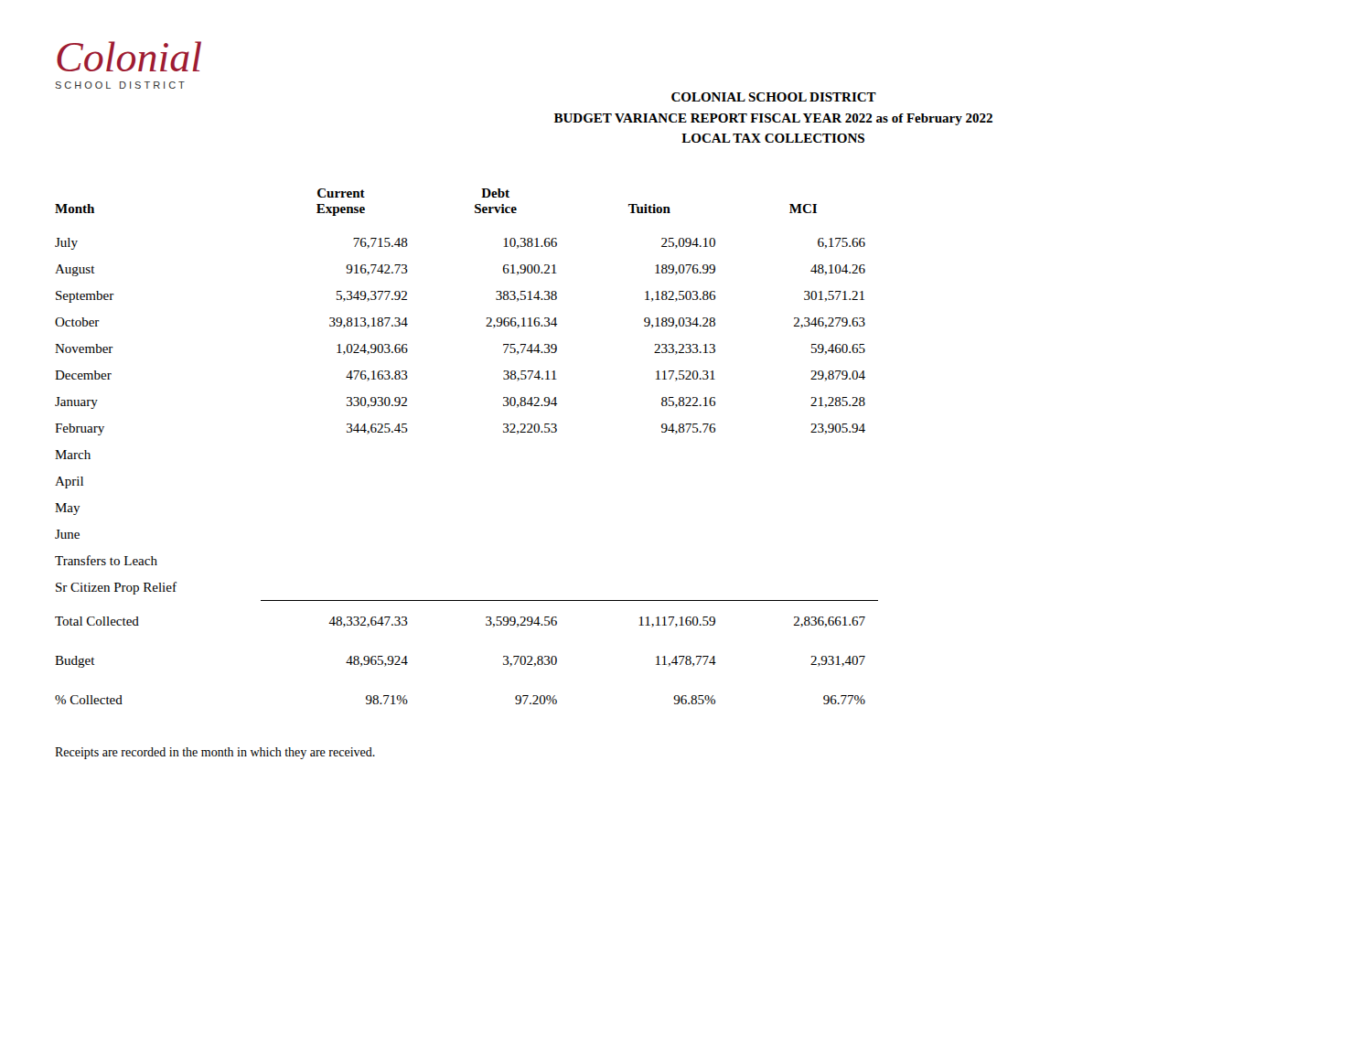Colonial SCHOOL DISTRICT
COLONIAL SCHOOL DISTRICT
BUDGET VARIANCE REPORT FISCAL YEAR 2022 as of February 2022
LOCAL TAX COLLECTIONS
| Month | Current Expense | Debt Service | Tuition | MCI |
| --- | --- | --- | --- | --- |
| July | 76,715.48 | 10,381.66 | 25,094.10 | 6,175.66 |
| August | 916,742.73 | 61,900.21 | 189,076.99 | 48,104.26 |
| September | 5,349,377.92 | 383,514.38 | 1,182,503.86 | 301,571.21 |
| October | 39,813,187.34 | 2,966,116.34 | 9,189,034.28 | 2,346,279.63 |
| November | 1,024,903.66 | 75,744.39 | 233,233.13 | 59,460.65 |
| December | 476,163.83 | 38,574.11 | 117,520.31 | 29,879.04 |
| January | 330,930.92 | 30,842.94 | 85,822.16 | 21,285.28 |
| February | 344,625.45 | 32,220.53 | 94,875.76 | 23,905.94 |
| March | | | | |
| April | | | | |
| May | | | | |
| June | | | | |
| Transfers to Leach | | | | |
| Sr Citizen Prop Relief | | | | |
| Total Collected | 48,332,647.33 | 3,599,294.56 | 11,117,160.59 | 2,836,661.67 |
| Budget | 48,965,924 | 3,702,830 | 11,478,774 | 2,931,407 |
| % Collected | 98.71% | 97.20% | 96.85% | 96.77% |
Receipts are recorded in the month in which they are received.